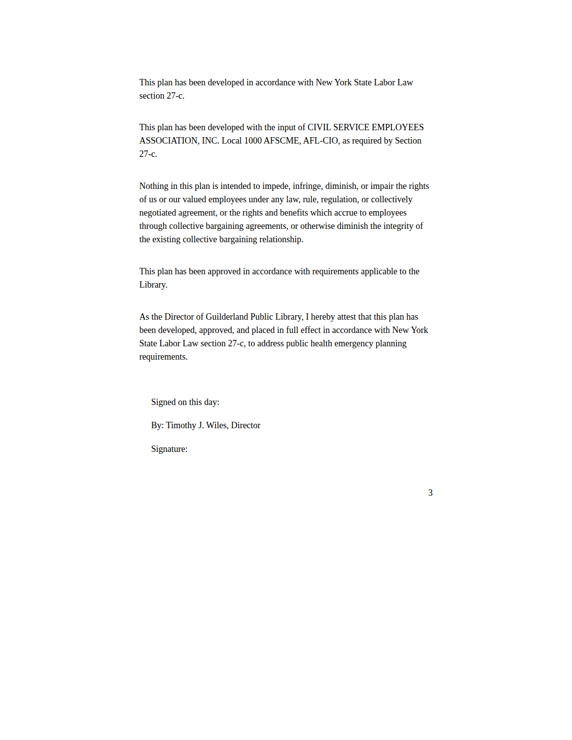This plan has been developed in accordance with New York State Labor Law section 27-c.
This plan has been developed with the input of CIVIL SERVICE EMPLOYEES ASSOCIATION, INC. Local 1000 AFSCME, AFL-CIO, as required by Section 27-c.
Nothing in this plan is intended to impede, infringe, diminish, or impair the rights of us or our valued employees under any law, rule, regulation, or collectively negotiated agreement, or the rights and benefits which accrue to employees through collective bargaining agreements, or otherwise diminish the integrity of the existing collective bargaining relationship.
This plan has been approved in accordance with requirements applicable to the Library.
As the Director of Guilderland Public Library, I hereby attest that this plan has been developed, approved, and placed in full effect in accordance with New York State Labor Law section 27-c, to address public health emergency planning requirements.
Signed on this day:
By: Timothy J. Wiles, Director
Signature:
3